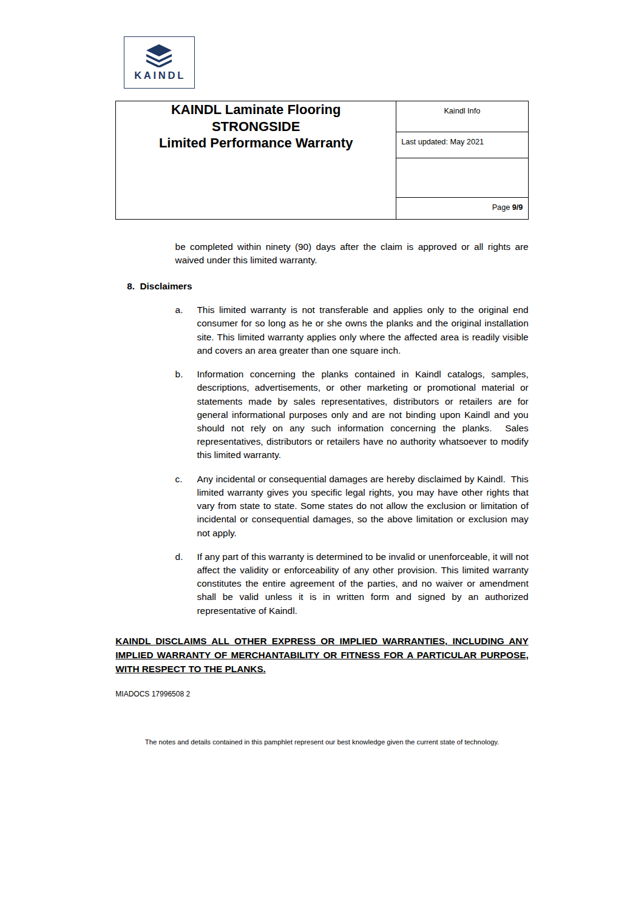KAINDL
| KAINDL Laminate Flooring STRONGSIDE Limited Performance Warranty | / Kaindl Info / / Last updated: May 2021 / / Page 9/9 / |
be completed within ninety (90) days after the claim is approved or all rights are waived under this limited warranty.
8. Disclaimers
a. This limited warranty is not transferable and applies only to the original end consumer for so long as he or she owns the planks and the original installation site. This limited warranty applies only where the affected area is readily visible and covers an area greater than one square inch.
b. Information concerning the planks contained in Kaindl catalogs, samples, descriptions, advertisements, or other marketing or promotional material or statements made by sales representatives, distributors or retailers are for general informational purposes only and are not binding upon Kaindl and you should not rely on any such information concerning the planks. Sales representatives, distributors or retailers have no authority whatsoever to modify this limited warranty.
c. Any incidental or consequential damages are hereby disclaimed by Kaindl. This limited warranty gives you specific legal rights, you may have other rights that vary from state to state. Some states do not allow the exclusion or limitation of incidental or consequential damages, so the above limitation or exclusion may not apply.
d. If any part of this warranty is determined to be invalid or unenforceable, it will not affect the validity or enforceability of any other provision. This limited warranty constitutes the entire agreement of the parties, and no waiver or amendment shall be valid unless it is in written form and signed by an authorized representative of Kaindl.
KAINDL DISCLAIMS ALL OTHER EXPRESS OR IMPLIED WARRANTIES, INCLUDING ANY IMPLIED WARRANTY OF MERCHANTABILITY OR FITNESS FOR A PARTICULAR PURPOSE, WITH RESPECT TO THE PLANKS.
MIADOCS 17996508 2
The notes and details contained in this pamphlet represent our best knowledge given the current state of technology.